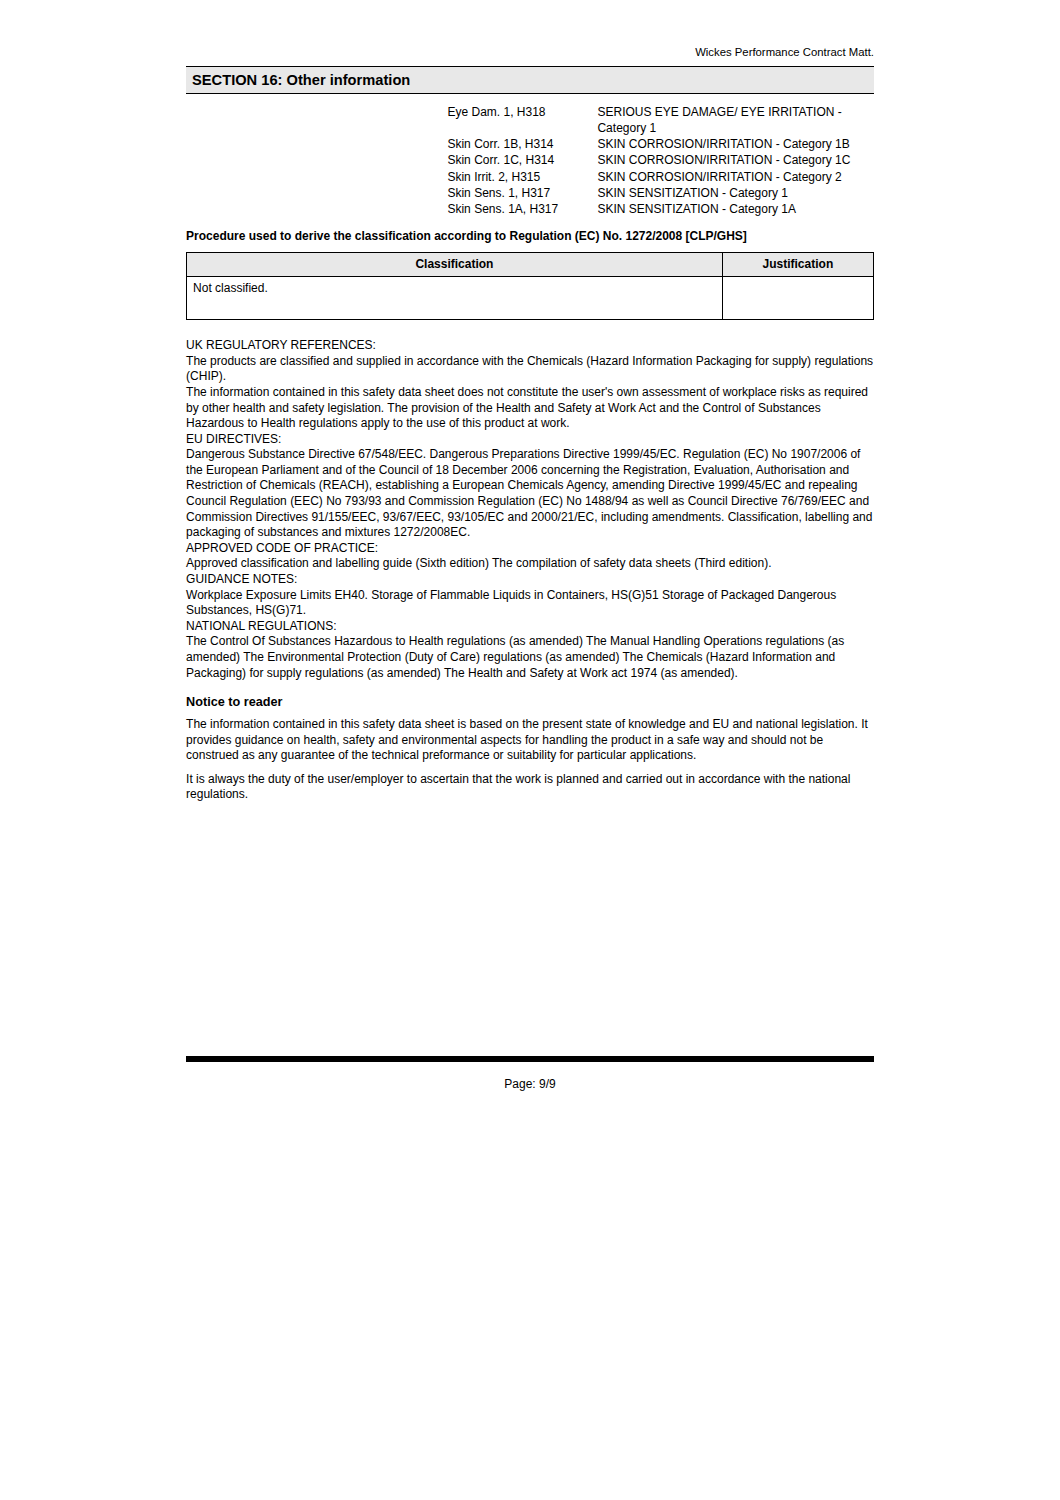Wickes Performance Contract Matt.
SECTION 16: Other information
Eye Dam. 1, H318 SERIOUS EYE DAMAGE/ EYE IRRITATION - Category 1
Skin Corr. 1B, H314 SKIN CORROSION/IRRITATION - Category 1B
Skin Corr. 1C, H314 SKIN CORROSION/IRRITATION - Category 1C
Skin Irrit. 2, H315 SKIN CORROSION/IRRITATION - Category 2
Skin Sens. 1, H317 SKIN SENSITIZATION - Category 1
Skin Sens. 1A, H317 SKIN SENSITIZATION - Category 1A
Procedure used to derive the classification according to Regulation (EC) No. 1272/2008 [CLP/GHS]
| Classification | Justification |
| --- | --- |
| Not classified. | |
UK REGULATORY REFERENCES:
The products are classified and supplied in accordance with the Chemicals (Hazard Information Packaging for supply) regulations (CHIP).
The information contained in this safety data sheet does not constitute the user's own assessment of workplace risks as required by other health and safety legislation. The provision of the Health and Safety at Work Act and the Control of Substances Hazardous to Health regulations apply to the use of this product at work.
EU DIRECTIVES:
Dangerous Substance Directive 67/548/EEC. Dangerous Preparations Directive 1999/45/EC. Regulation (EC) No 1907/2006 of the European Parliament and of the Council of 18 December 2006 concerning the Registration, Evaluation, Authorisation and Restriction of Chemicals (REACH), establishing a European Chemicals Agency, amending Directive 1999/45/EC and repealing Council Regulation (EEC) No 793/93 and Commission Regulation (EC) No 1488/94 as well as Council Directive 76/769/EEC and Commission Directives 91/155/EEC, 93/67/EEC, 93/105/EC and 2000/21/EC, including amendments. Classification, labelling and packaging of substances and mixtures 1272/2008EC.
APPROVED CODE OF PRACTICE:
Approved classification and labelling guide (Sixth edition) The compilation of safety data sheets (Third edition).
GUIDANCE NOTES:
Workplace Exposure Limits EH40. Storage of Flammable Liquids in Containers, HS(G)51 Storage of Packaged Dangerous Substances, HS(G)71.
NATIONAL REGULATIONS:
The Control Of Substances Hazardous to Health regulations (as amended) The Manual Handling Operations regulations (as amended) The Environmental Protection (Duty of Care) regulations (as amended) The Chemicals (Hazard Information and Packaging) for supply regulations (as amended) The Health and Safety at Work act 1974 (as amended).
Notice to reader
The information contained in this safety data sheet is based on the present state of knowledge and EU and national legislation. It provides guidance on health, safety and environmental aspects for handling the product in a safe way and should not be construed as any guarantee of the technical preformance or suitability for particular applications.
It is always the duty of the user/employer to ascertain that the work is planned and carried out in accordance with the national regulations.
Page: 9/9